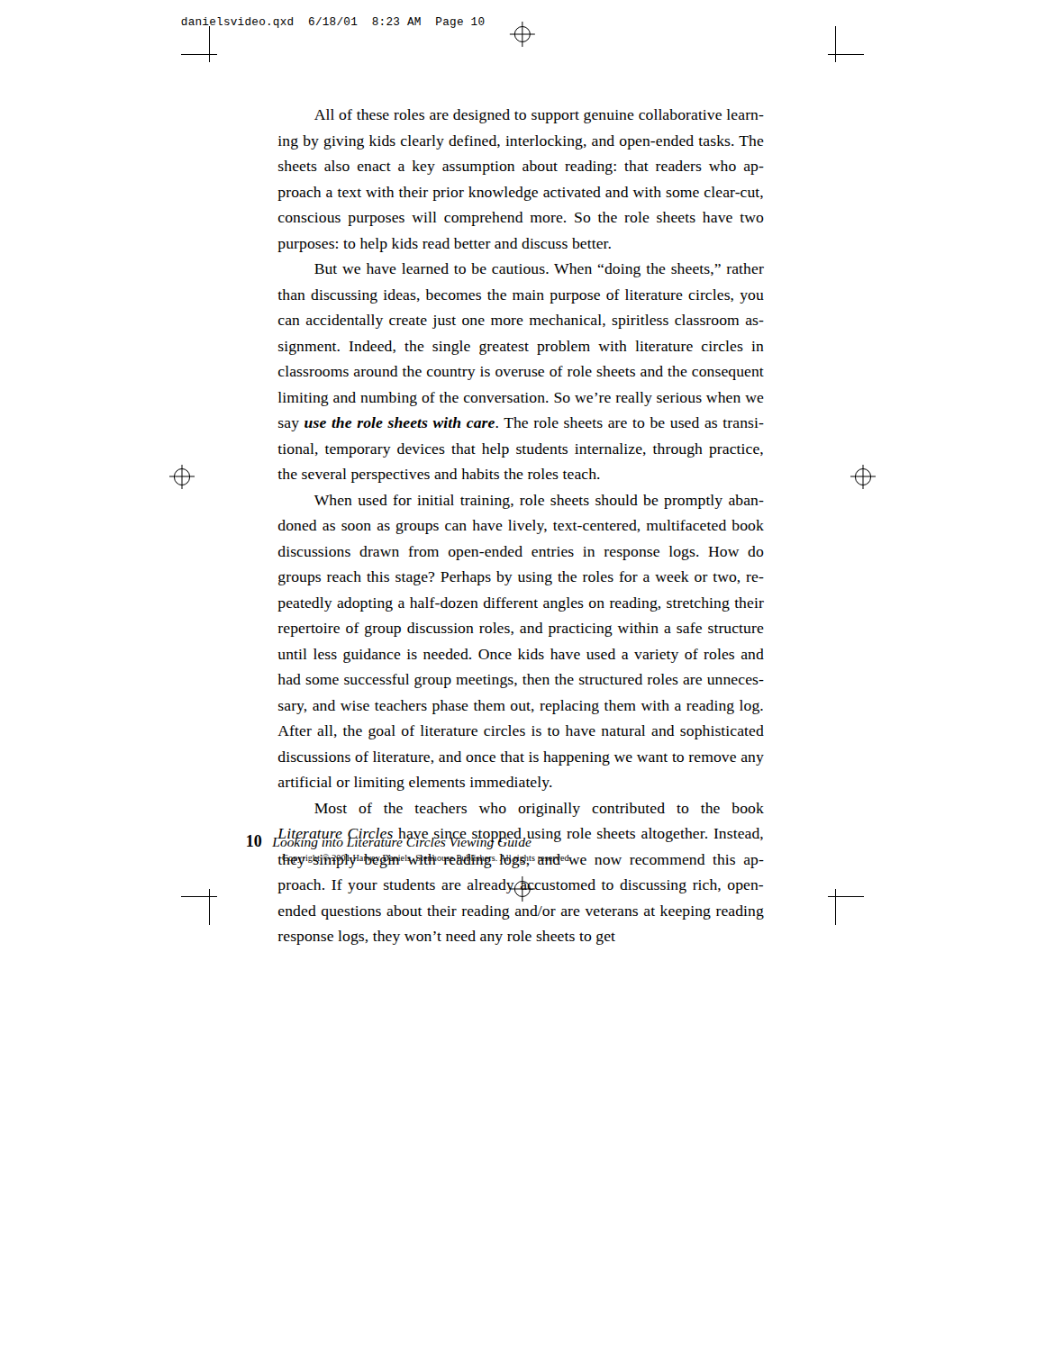danielsvideo.qxd 6/18/01 8:23 AM Page 10
All of these roles are designed to support genuine collaborative learning by giving kids clearly defined, interlocking, and open-ended tasks. The sheets also enact a key assumption about reading: that readers who approach a text with their prior knowledge activated and with some clear-cut, conscious purposes will comprehend more. So the role sheets have two purposes: to help kids read better and discuss better.
But we have learned to be cautious. When “doing the sheets,” rather than discussing ideas, becomes the main purpose of literature circles, you can accidentally create just one more mechanical, spiritless classroom assignment. Indeed, the single greatest problem with literature circles in classrooms around the country is overuse of role sheets and the consequent limiting and numbing of the conversation. So we’re really serious when we say use the role sheets with care. The role sheets are to be used as transitional, temporary devices that help students internalize, through practice, the several perspectives and habits the roles teach.
When used for initial training, role sheets should be promptly abandoned as soon as groups can have lively, text-centered, multifaceted book discussions drawn from open-ended entries in response logs. How do groups reach this stage? Perhaps by using the roles for a week or two, repeatedly adopting a half-dozen different angles on reading, stretching their repertoire of group discussion roles, and practicing within a safe structure until less guidance is needed. Once kids have used a variety of roles and had some successful group meetings, then the structured roles are unnecessary, and wise teachers phase them out, replacing them with a reading log. After all, the goal of literature circles is to have natural and sophisticated discussions of literature, and once that is happening we want to remove any artificial or limiting elements immediately.
Most of the teachers who originally contributed to the book Literature Circles have since stopped using role sheets altogether. Instead, they simply begin with reading logs, and we now recommend this approach. If your students are already accustomed to discussing rich, open-ended questions about their reading and/or are veterans at keeping reading response logs, they won’t need any role sheets to get
10 Looking into Literature Circles Viewing Guide
Copyright © 2001 Harvey Daniels. Stenhouse Publishers. All rights reserved.